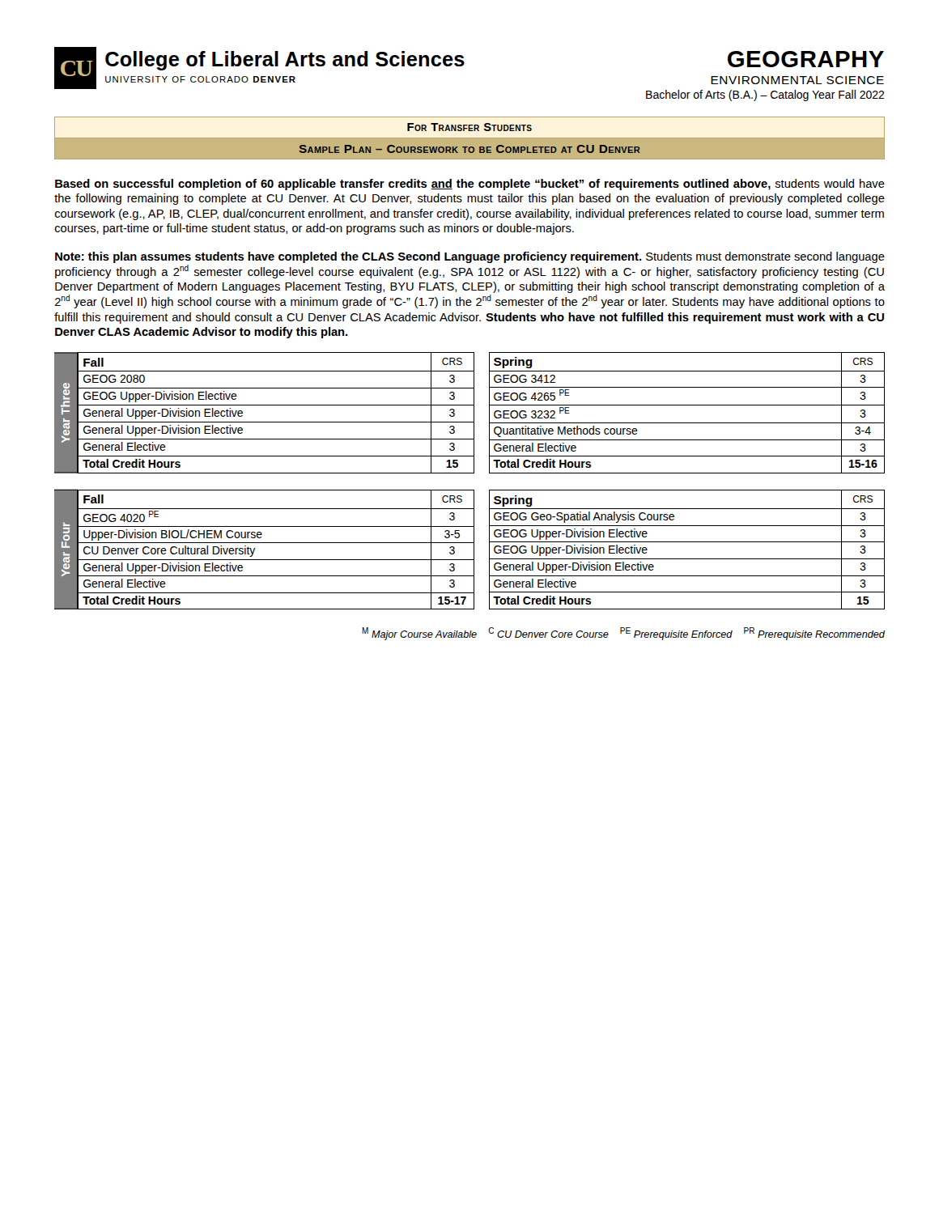CU
College of Liberal Arts and Sciences
UNIVERSITY OF COLORADO DENVER
GEOGRAPHY
ENVIRONMENTAL SCIENCE
Bachelor of Arts (B.A.) – Catalog Year Fall 2022
For Transfer Students
Sample Plan – Coursework to be Completed at CU Denver
Based on successful completion of 60 applicable transfer credits and the complete “bucket” of requirements outlined above, students would have the following remaining to complete at CU Denver. At CU Denver, students must tailor this plan based on the evaluation of previously completed college coursework (e.g., AP, IB, CLEP, dual/concurrent enrollment, and transfer credit), course availability, individual preferences related to course load, summer term courses, part-time or full-time student status, or add-on programs such as minors or double-majors.
Note: this plan assumes students have completed the CLAS Second Language proficiency requirement. Students must demonstrate second language proficiency through a 2nd semester college-level course equivalent (e.g., SPA 1012 or ASL 1122) with a C- or higher, satisfactory proficiency testing (CU Denver Department of Modern Languages Placement Testing, BYU FLATS, CLEP), or submitting their high school transcript demonstrating completion of a 2nd year (Level II) high school course with a minimum grade of “C-” (1.7) in the 2nd semester of the 2nd year or later. Students may have additional options to fulfill this requirement and should consult a CU Denver CLAS Academic Advisor. Students who have not fulfilled this requirement must work with a CU Denver CLAS Academic Advisor to modify this plan.
Year Three
| Fall | CRS |
| --- | --- |
| GEOG 2080 | 3 |
| GEOG Upper-Division Elective | 3 |
| General Upper-Division Elective | 3 |
| General Upper-Division Elective | 3 |
| General Elective | 3 |
| Total Credit Hours | 15 |
| Spring | CRS |
| --- | --- |
| GEOG 3412 | 3 |
| GEOG 4265 PE | 3 |
| GEOG 3232 PE | 3 |
| Quantitative Methods course | 3-4 |
| General Elective | 3 |
| Total Credit Hours | 15-16 |
Year Four
| Fall | CRS |
| --- | --- |
| GEOG 4020 PE | 3 |
| Upper-Division BIOL/CHEM Course | 3-5 |
| CU Denver Core Cultural Diversity | 3 |
| General Upper-Division Elective | 3 |
| General Elective | 3 |
| Total Credit Hours | 15-17 |
| Spring | CRS |
| --- | --- |
| GEOG Geo-Spatial Analysis Course | 3 |
| GEOG Upper-Division Elective | 3 |
| GEOG Upper-Division Elective | 3 |
| General Upper-Division Elective | 3 |
| General Elective | 3 |
| Total Credit Hours | 15 |
M Major Course Available C CU Denver Core Course PE Prerequisite Enforced PR Prerequisite Recommended